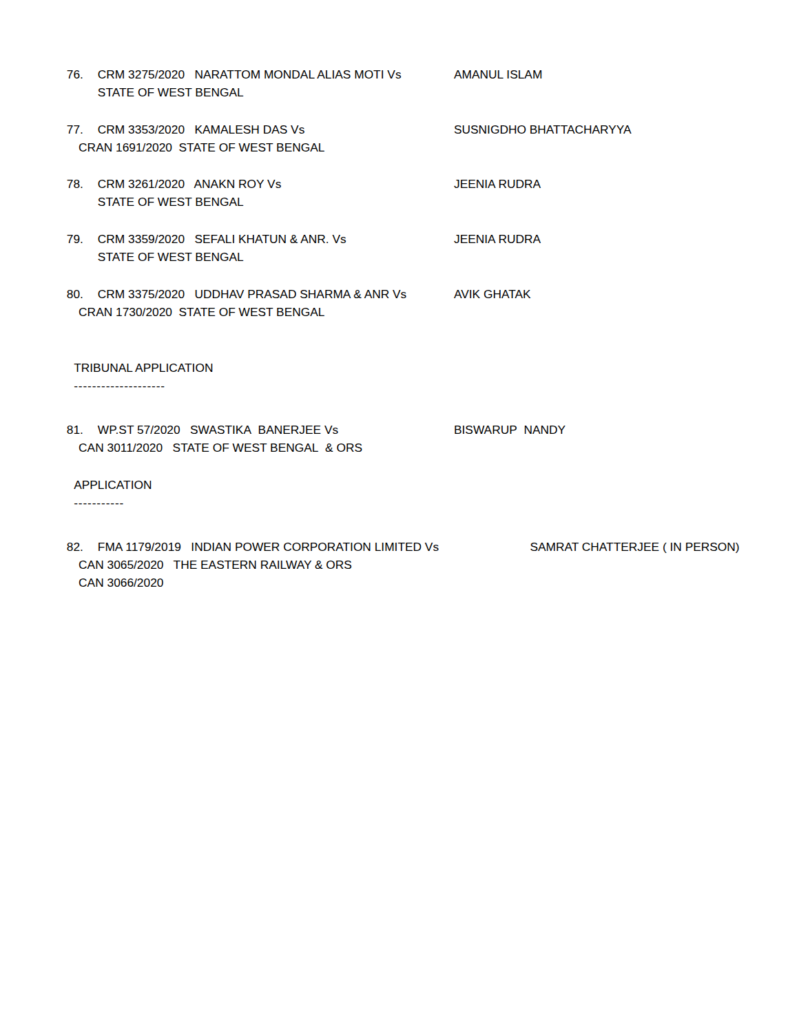76. CRM 3275/2020 NARATTOM MONDAL ALIAS MOTI Vs
AMANUL ISLAM
STATE OF WEST BENGAL
77. CRM 3353/2020 KAMALESH DAS Vs
SUSNIGDHO BHATTACHARYYA
CRAN 1691/2020 STATE OF WEST BENGAL
78. CRM 3261/2020 ANAKN ROY Vs
JEENIA RUDRA
STATE OF WEST BENGAL
79. CRM 3359/2020 SEFALI KHATUN & ANR. Vs
JEENIA RUDRA
STATE OF WEST BENGAL
80. CRM 3375/2020 UDDHAV PRASAD SHARMA & ANR Vs
AVIK GHATAK
CRAN 1730/2020 STATE OF WEST BENGAL
TRIBUNAL APPLICATION
--------------------
81. WP.ST 57/2020 SWASTIKA BANERJEE Vs
BISWARUP NANDY
CAN 3011/2020 STATE OF WEST BENGAL & ORS
APPLICATION
-----------
82. FMA 1179/2019 INDIAN POWER CORPORATION LIMITED Vs SAMRAT CHATTERJEE ( IN PERSON)
CAN 3065/2020 THE EASTERN RAILWAY & ORS
CAN 3066/2020